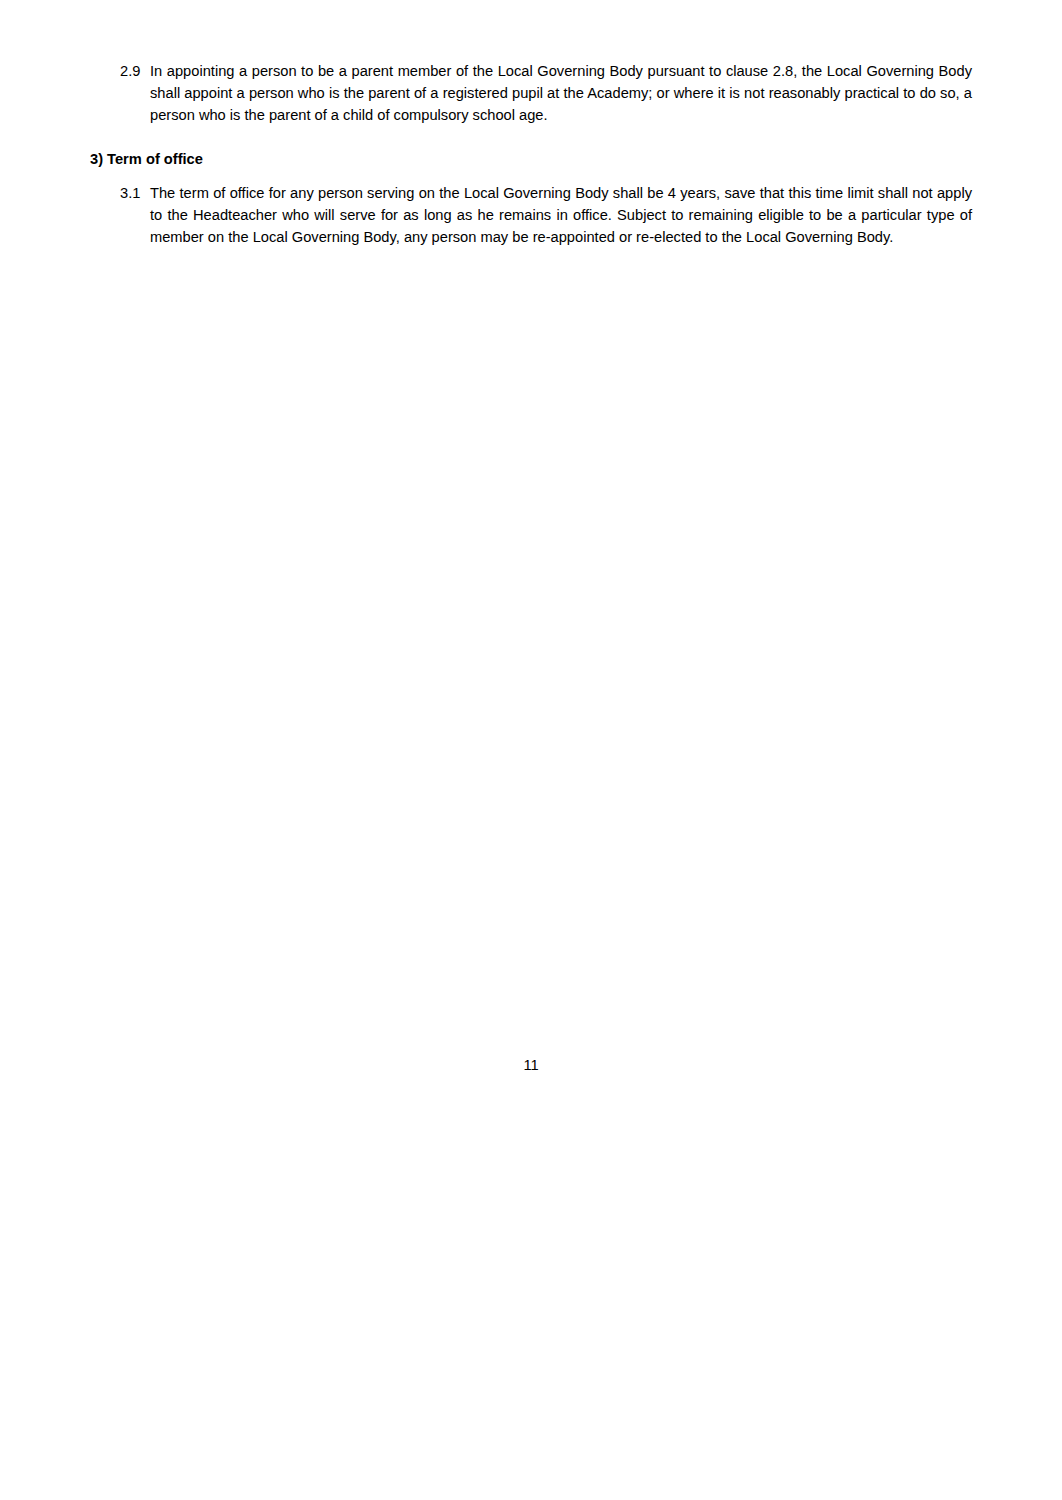2.9
In appointing a person to be a parent member of the Local Governing Body pursuant to clause 2.8, the Local Governing Body shall appoint a person who is the parent of a registered pupil at the Academy; or where it is not reasonably practical to do so, a person who is the parent of a child of compulsory school age.
3) Term of office
3.1
The term of office for any person serving on the Local Governing Body shall be 4 years, save that this time limit shall not apply to the Headteacher who will serve for as long as he remains in office. Subject to remaining eligible to be a particular type of member on the Local Governing Body, any person may be re-appointed or re-elected to the Local Governing Body.
11